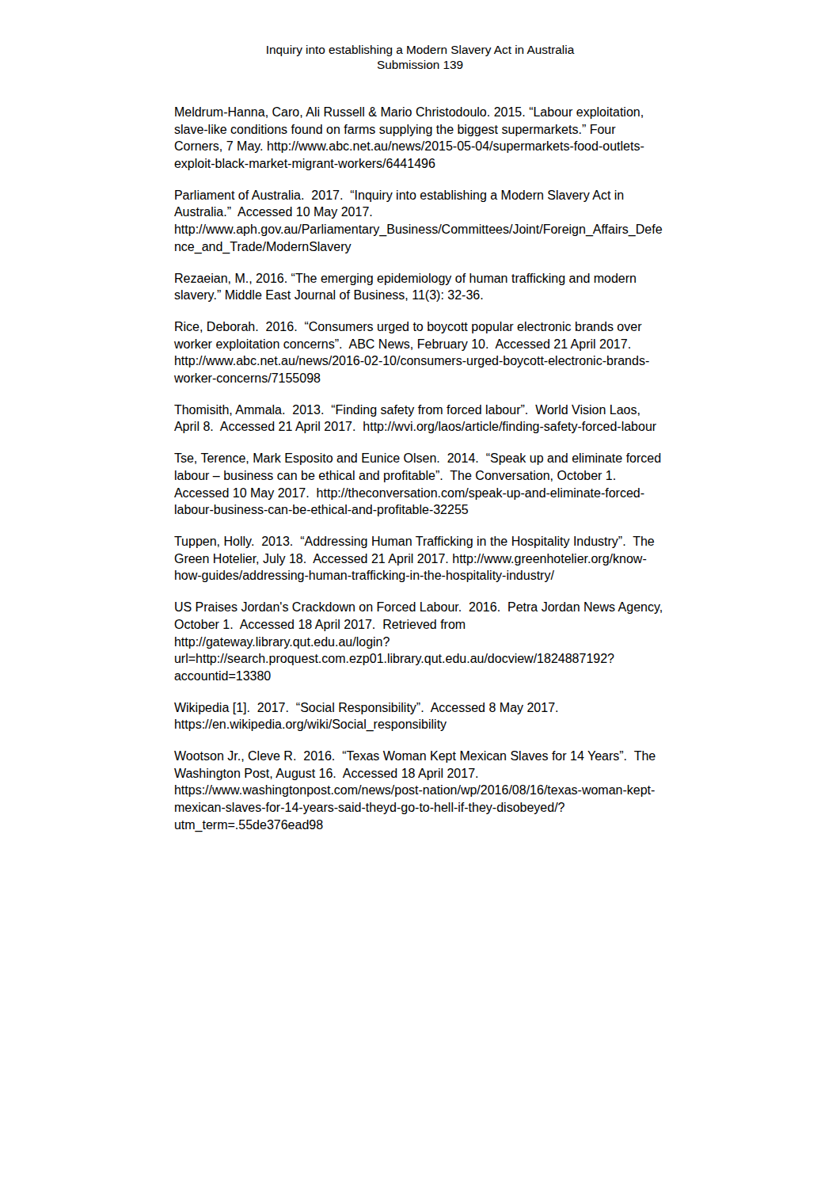Inquiry into establishing a Modern Slavery Act in Australia Submission 139
Meldrum-Hanna, Caro, Ali Russell & Mario Christodoulo. 2015. “Labour exploitation, slave-like conditions found on farms supplying the biggest supermarkets.” Four Corners, 7 May. http://www.abc.net.au/news/2015-05-04/supermarkets-food-outlets-exploit-black-market-migrant-workers/6441496
Parliament of Australia. 2017. “Inquiry into establishing a Modern Slavery Act in Australia.” Accessed 10 May 2017. http://www.aph.gov.au/Parliamentary_Business/Committees/Joint/Foreign_Affairs_Defence_and_Trade/ModernSlavery
Rezaeian, M., 2016. “The emerging epidemiology of human trafficking and modern slavery.” Middle East Journal of Business, 11(3): 32-36.
Rice, Deborah. 2016. “Consumers urged to boycott popular electronic brands over worker exploitation concerns”. ABC News, February 10. Accessed 21 April 2017. http://www.abc.net.au/news/2016-02-10/consumers-urged-boycott-electronic-brands-worker-concerns/7155098
Thomisith, Ammala. 2013. “Finding safety from forced labour”. World Vision Laos, April 8. Accessed 21 April 2017. http://wvi.org/laos/article/finding-safety-forced-labour
Tse, Terence, Mark Esposito and Eunice Olsen. 2014. “Speak up and eliminate forced labour – business can be ethical and profitable”. The Conversation, October 1. Accessed 10 May 2017. http://theconversation.com/speak-up-and-eliminate-forced-labour-business-can-be-ethical-and-profitable-32255
Tuppen, Holly. 2013. “Addressing Human Trafficking in the Hospitality Industry”. The Green Hotelier, July 18. Accessed 21 April 2017. http://www.greenhotelier.org/know-how-guides/addressing-human-trafficking-in-the-hospitality-industry/
US Praises Jordan's Crackdown on Forced Labour. 2016. Petra Jordan News Agency, October 1. Accessed 18 April 2017. Retrieved from http://gateway.library.qut.edu.au/login?url=http://search.proquest.com.ezp01.library.qut.edu.au/docview/1824887192?accountid=13380
Wikipedia [1]. 2017. “Social Responsibility”. Accessed 8 May 2017. https://en.wikipedia.org/wiki/Social_responsibility
Wootson Jr., Cleve R. 2016. “Texas Woman Kept Mexican Slaves for 14 Years”. The Washington Post, August 16. Accessed 18 April 2017. https://www.washingtonpost.com/news/post-nation/wp/2016/08/16/texas-woman-kept-mexican-slaves-for-14-years-said-theyd-go-to-hell-if-they-disobeyed/?utm_term=.55de376ead98